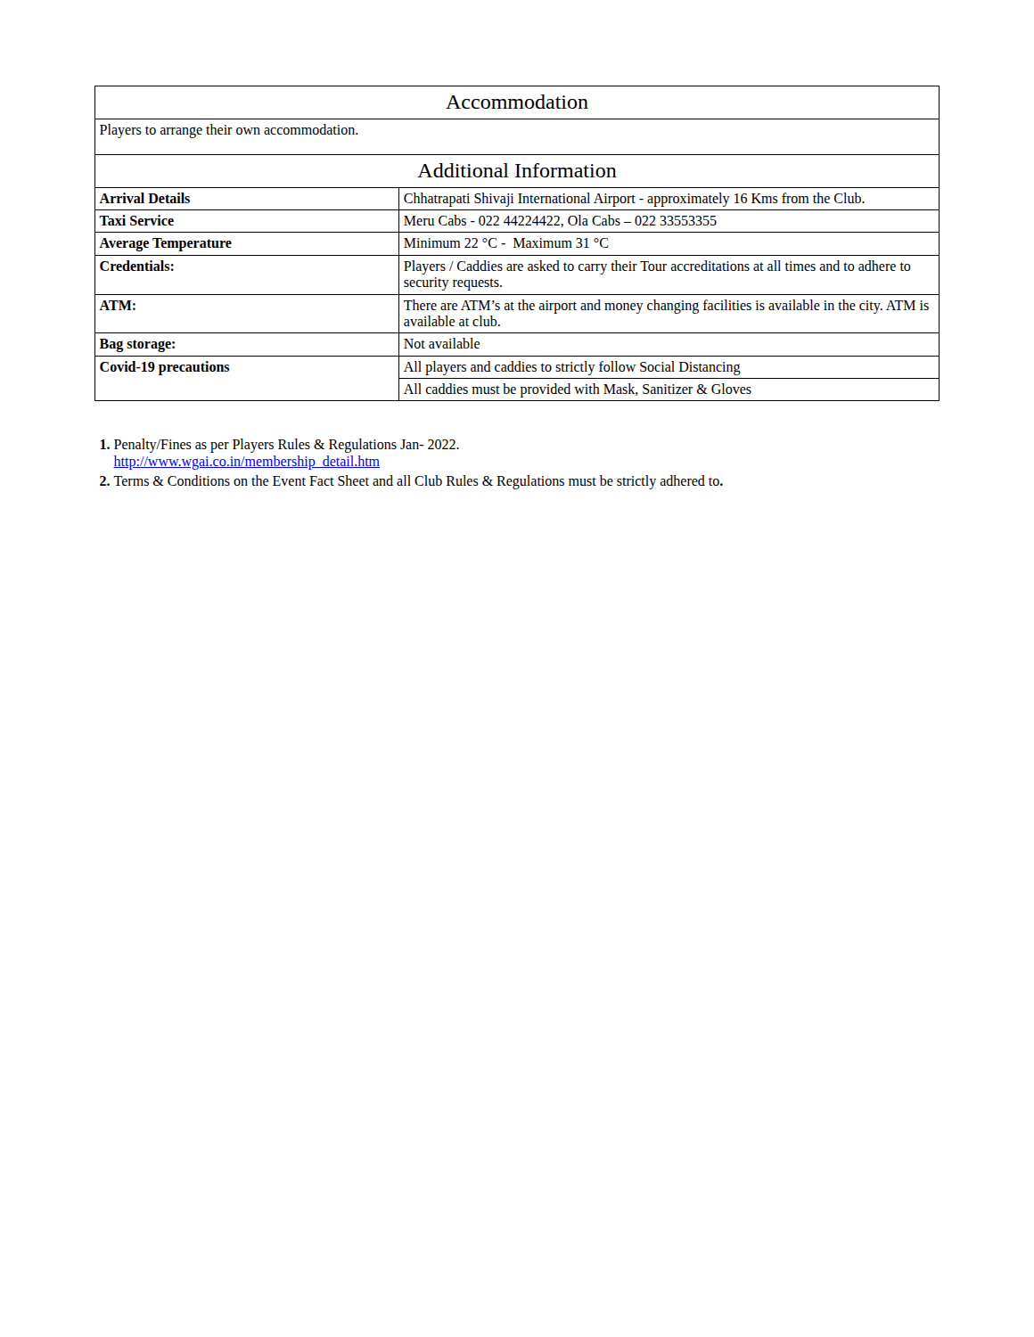| Accommodation |
| Players to arrange their own accommodation. |
| Additional Information |
| Arrival Details | Chhatrapati Shivaji International Airport - approximately 16 Kms from the Club. |
| Taxi Service | Meru Cabs - 022 44224422, Ola Cabs – 022 33553355 |
| Average Temperature | Minimum 22 °C - Maximum 31 °C |
| Credentials: | Players / Caddies are asked to carry their Tour accreditations at all times and to adhere to security requests. |
| ATM: | There are ATM’s at the airport and money changing facilities is available in the city. ATM is available at club. |
| Bag storage: | Not available |
| Covid-19 precautions | All players and caddies to strictly follow Social Distancing |
| All caddies must be provided with Mask, Sanitizer & Gloves |
Penalty/Fines as per Players Rules & Regulations Jan- 2022.
http://www.wgai.co.in/membership_detail.htm
Terms & Conditions on the Event Fact Sheet and all Club Rules & Regulations must be strictly adhered to.